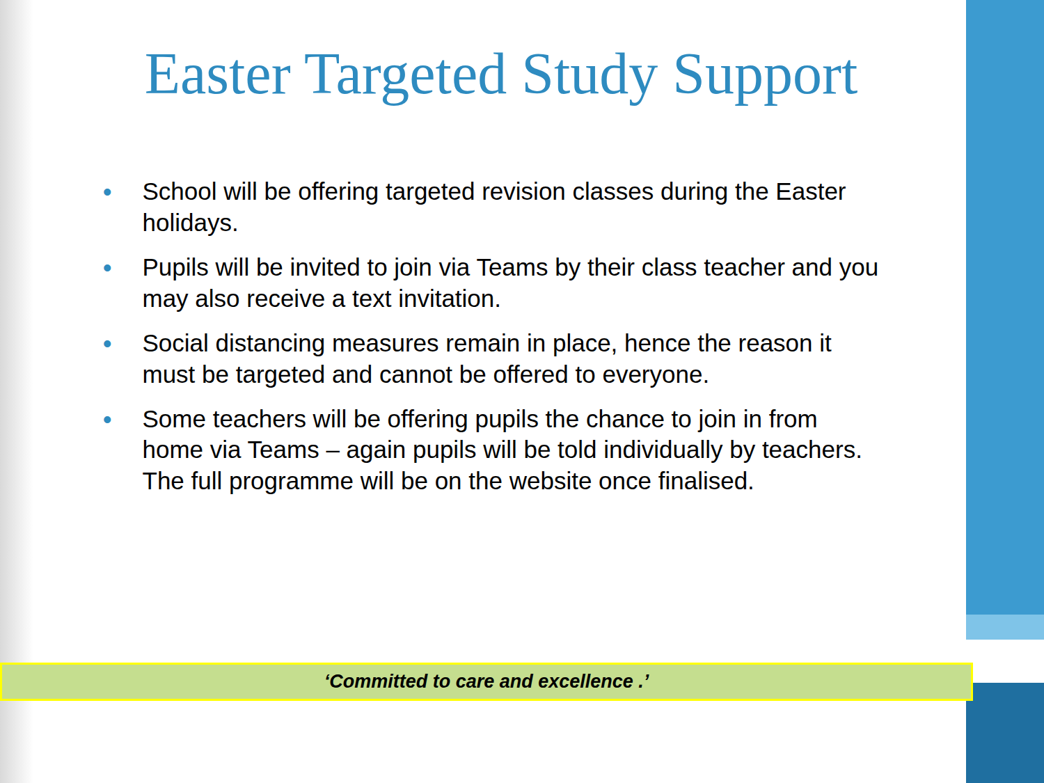Easter Targeted Study Support
School will be offering targeted revision classes during the Easter holidays.
Pupils will be invited to join via Teams by their class teacher and you may also receive a text invitation.
Social distancing measures remain in place, hence the reason it must be targeted and cannot be offered to everyone.
Some teachers will be offering pupils the chance to join in from home via Teams – again pupils will be told individually by teachers. The full programme will be on the website once finalised.
‘Committed to care and excellence .’